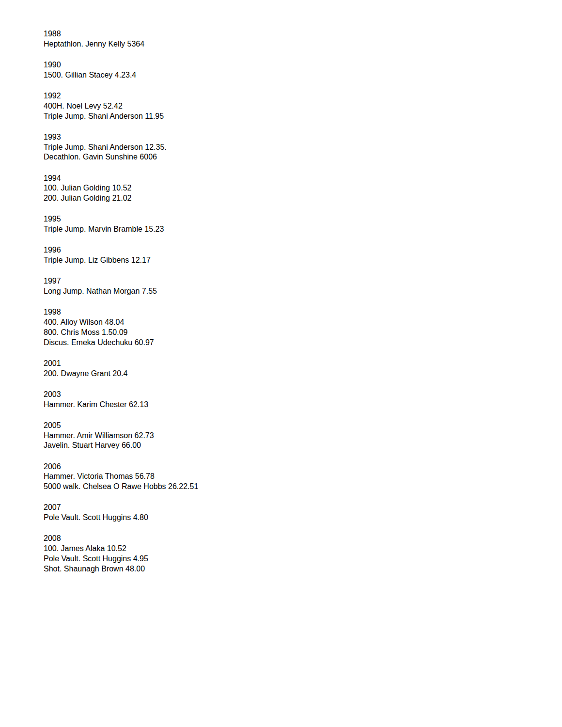1988
Heptathlon. Jenny Kelly 5364
1990
1500. Gillian Stacey 4.23.4
1992
400H. Noel Levy 52.42
Triple Jump. Shani Anderson 11.95
1993
Triple Jump. Shani Anderson 12.35.
Decathlon. Gavin Sunshine 6006
1994
100. Julian Golding 10.52
200. Julian Golding 21.02
1995
Triple Jump. Marvin Bramble 15.23
1996
Triple Jump. Liz Gibbens 12.17
1997
Long Jump. Nathan Morgan 7.55
1998
400. Alloy Wilson 48.04
800. Chris Moss 1.50.09
Discus. Emeka Udechuku 60.97
2001
200. Dwayne Grant 20.4
2003
Hammer. Karim Chester 62.13
2005
Hammer. Amir Williamson 62.73
Javelin. Stuart Harvey 66.00
2006
Hammer. Victoria Thomas 56.78
5000 walk. Chelsea O Rawe Hobbs 26.22.51
2007
Pole Vault. Scott Huggins 4.80
2008
100. James Alaka 10.52
Pole Vault. Scott Huggins 4.95
Shot. Shaunagh Brown 48.00